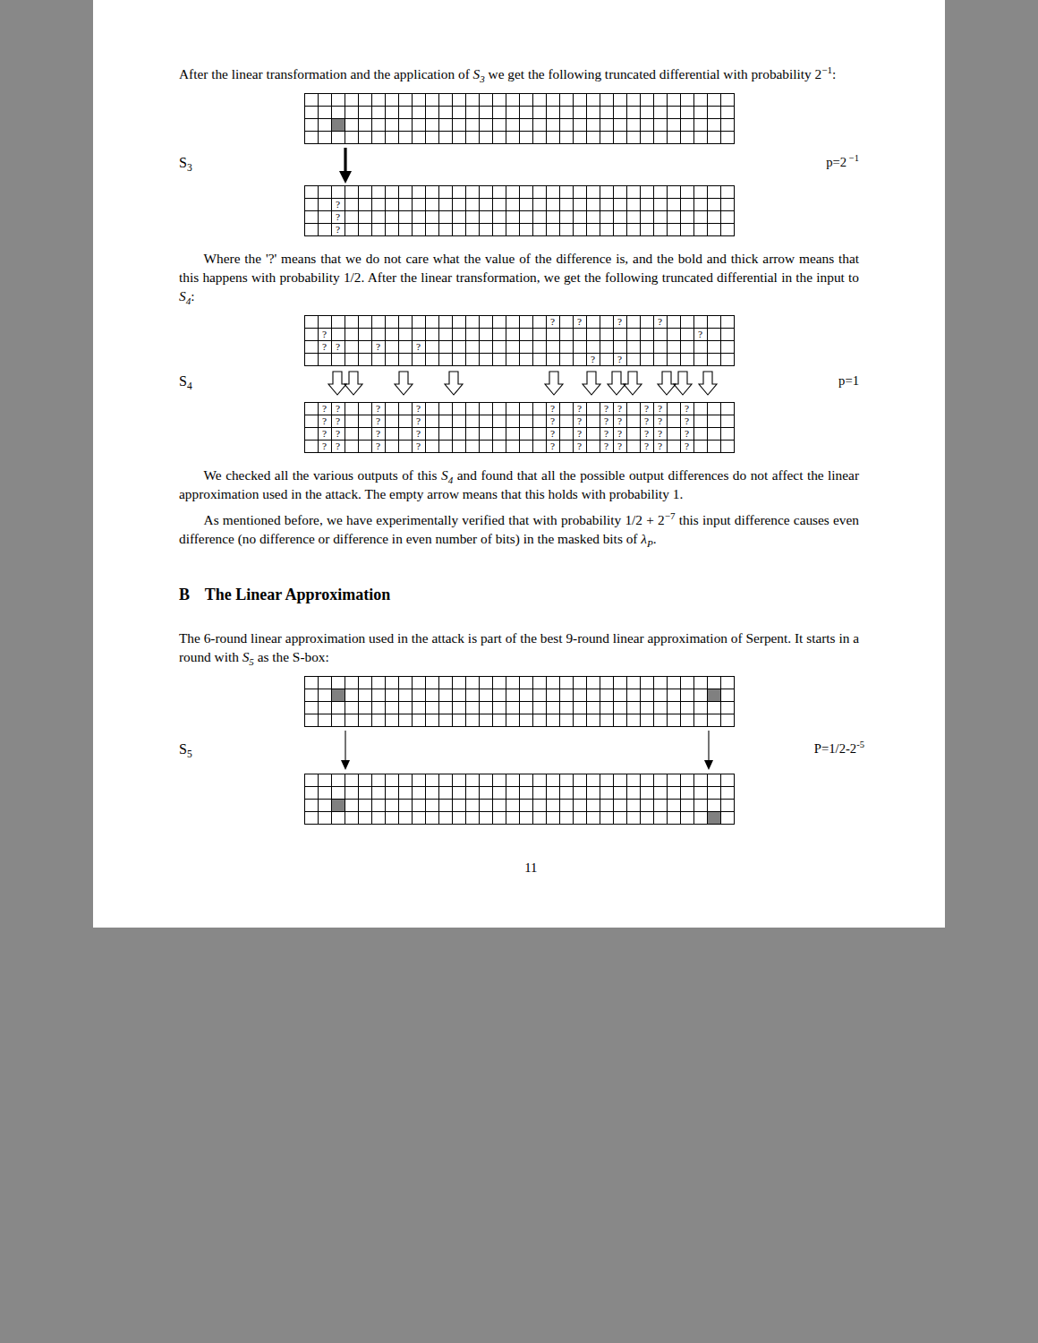After the linear transformation and the application of S3 we get the following truncated differential with probability 2−1:
S3 p=2 −1
Where the '?' means that we do not care what the value of the difference is, and the bold and thick arrow means that this happens with probability 1/2. After the linear transformation, we get the following truncated differential in the input to S4:
S4 p=1
We checked all the various outputs of this S4 and found that all the possible output differences do not affect the linear approximation used in the attack. The empty arrow means that this holds with probability 1.
As mentioned before, we have experimentally verified that with probability 1/2 + 2−7 this input difference causes even difference (no difference or difference in even number of bits) in the masked bits of λP.
BThe Linear Approximation
The 6-round linear approximation used in the attack is part of the best 9-round linear approximation of Serpent. It starts in a round with S5 as the S-box:
S5 P=1/2-2-5
11